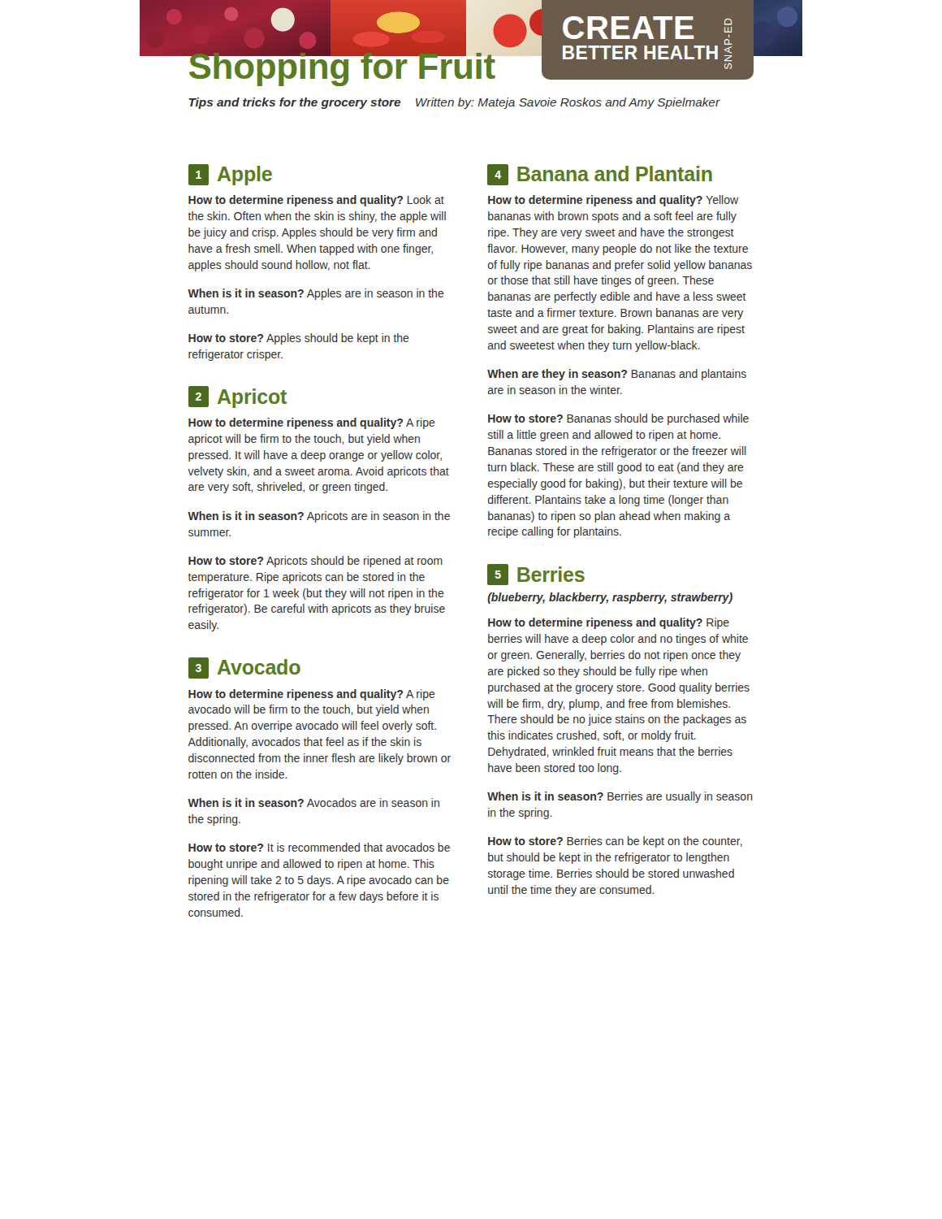CREATE BETTER HEALTH
SNAP-ED
Shopping for Fruit
Tips and tricks for the grocery store Written by: Mateja Savoie Roskos and Amy Spielmaker
1
Apple
How to determine ripeness and quality? Look at the skin. Often when the skin is shiny, the apple will be juicy and crisp. Apples should be very firm and have a fresh smell. When tapped with one finger, apples should sound hollow, not flat.
When is it in season? Apples are in season in the autumn.
How to store? Apples should be kept in the refrigerator crisper.
2
Apricot
How to determine ripeness and quality? A ripe apricot will be firm to the touch, but yield when pressed. It will have a deep orange or yellow color, velvety skin, and a sweet aroma. Avoid apricots that are very soft, shriveled, or green tinged.
When is it in season? Apricots are in season in the summer.
How to store? Apricots should be ripened at room temperature. Ripe apricots can be stored in the refrigerator for 1 week (but they will not ripen in the refrigerator). Be careful with apricots as they bruise easily.
3
Avocado
How to determine ripeness and quality? A ripe avocado will be firm to the touch, but yield when pressed. An overripe avocado will feel overly soft. Additionally, avocados that feel as if the skin is disconnected from the inner flesh are likely brown or rotten on the inside.
When is it in season? Avocados are in season in the spring.
How to store? It is recommended that avocados be bought unripe and allowed to ripen at home. This ripening will take 2 to 5 days. A ripe avocado can be stored in the refrigerator for a few days before it is consumed.
4
Banana and Plantain
How to determine ripeness and quality? Yellow bananas with brown spots and a soft feel are fully ripe. They are very sweet and have the strongest flavor. However, many people do not like the texture of fully ripe bananas and prefer solid yellow bananas or those that still have tinges of green. These bananas are perfectly edible and have a less sweet taste and a firmer texture. Brown bananas are very sweet and are great for baking. Plantains are ripest and sweetest when they turn yellow-black.
When are they in season? Bananas and plantains are in season in the winter.
How to store? Bananas should be purchased while still a little green and allowed to ripen at home. Bananas stored in the refrigerator or the freezer will turn black. These are still good to eat (and they are especially good for baking), but their texture will be different. Plantains take a long time (longer than bananas) to ripen so plan ahead when making a recipe calling for plantains.
5
Berries
(blueberry, blackberry, raspberry, strawberry)
How to determine ripeness and quality? Ripe berries will have a deep color and no tinges of white or green. Generally, berries do not ripen once they are picked so they should be fully ripe when purchased at the grocery store. Good quality berries will be firm, dry, plump, and free from blemishes. There should be no juice stains on the packages as this indicates crushed, soft, or moldy fruit. Dehydrated, wrinkled fruit means that the berries have been stored too long.
When is it in season? Berries are usually in season in the spring.
How to store? Berries can be kept on the counter, but should be kept in the refrigerator to lengthen storage time. Berries should be stored unwashed until the time they are consumed.